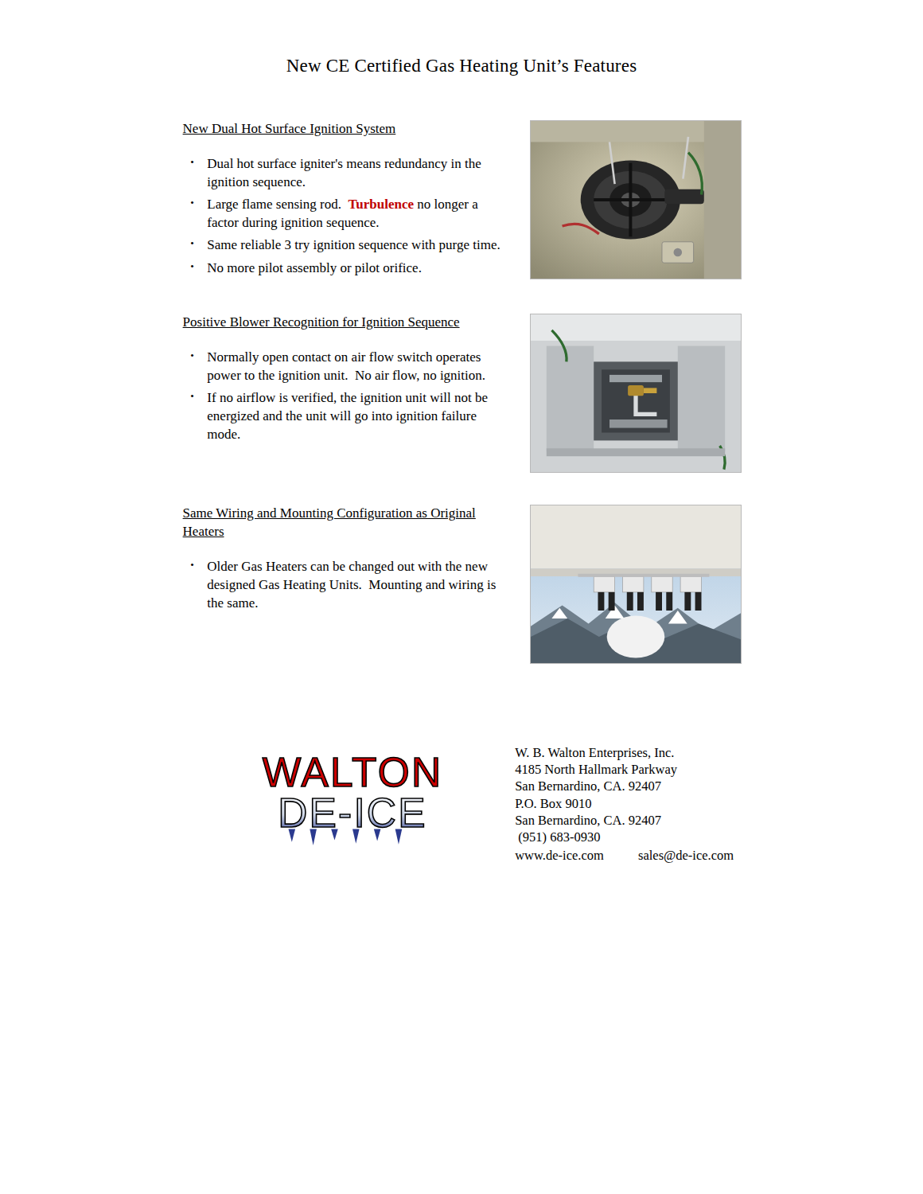New CE Certified Gas Heating Unit’s Features
New Dual Hot Surface Ignition System
Dual hot surface igniter's means redundancy in the ignition sequence.
Large flame sensing rod. Turbulence no longer a factor during ignition sequence.
Same reliable 3 try ignition sequence with purge time.
No more pilot assembly or pilot orifice.
Positive Blower Recognition for Ignition Sequence
Normally open contact on air flow switch operates power to the ignition unit. No air flow, no ignition.
If no airflow is verified, the ignition unit will not be energized and the unit will go into ignition failure mode.
Same Wiring and Mounting Configuration as Original Heaters
Older Gas Heaters can be changed out with the new designed Gas Heating Units. Mounting and wiring is the same.
W. B. Walton Enterprises, Inc.
4185 North Hallmark Parkway
San Bernardino, CA. 92407
P.O. Box 9010
San Bernardino, CA. 92407
(951) 683-0930
www.de-ice.comsales@de-ice.com